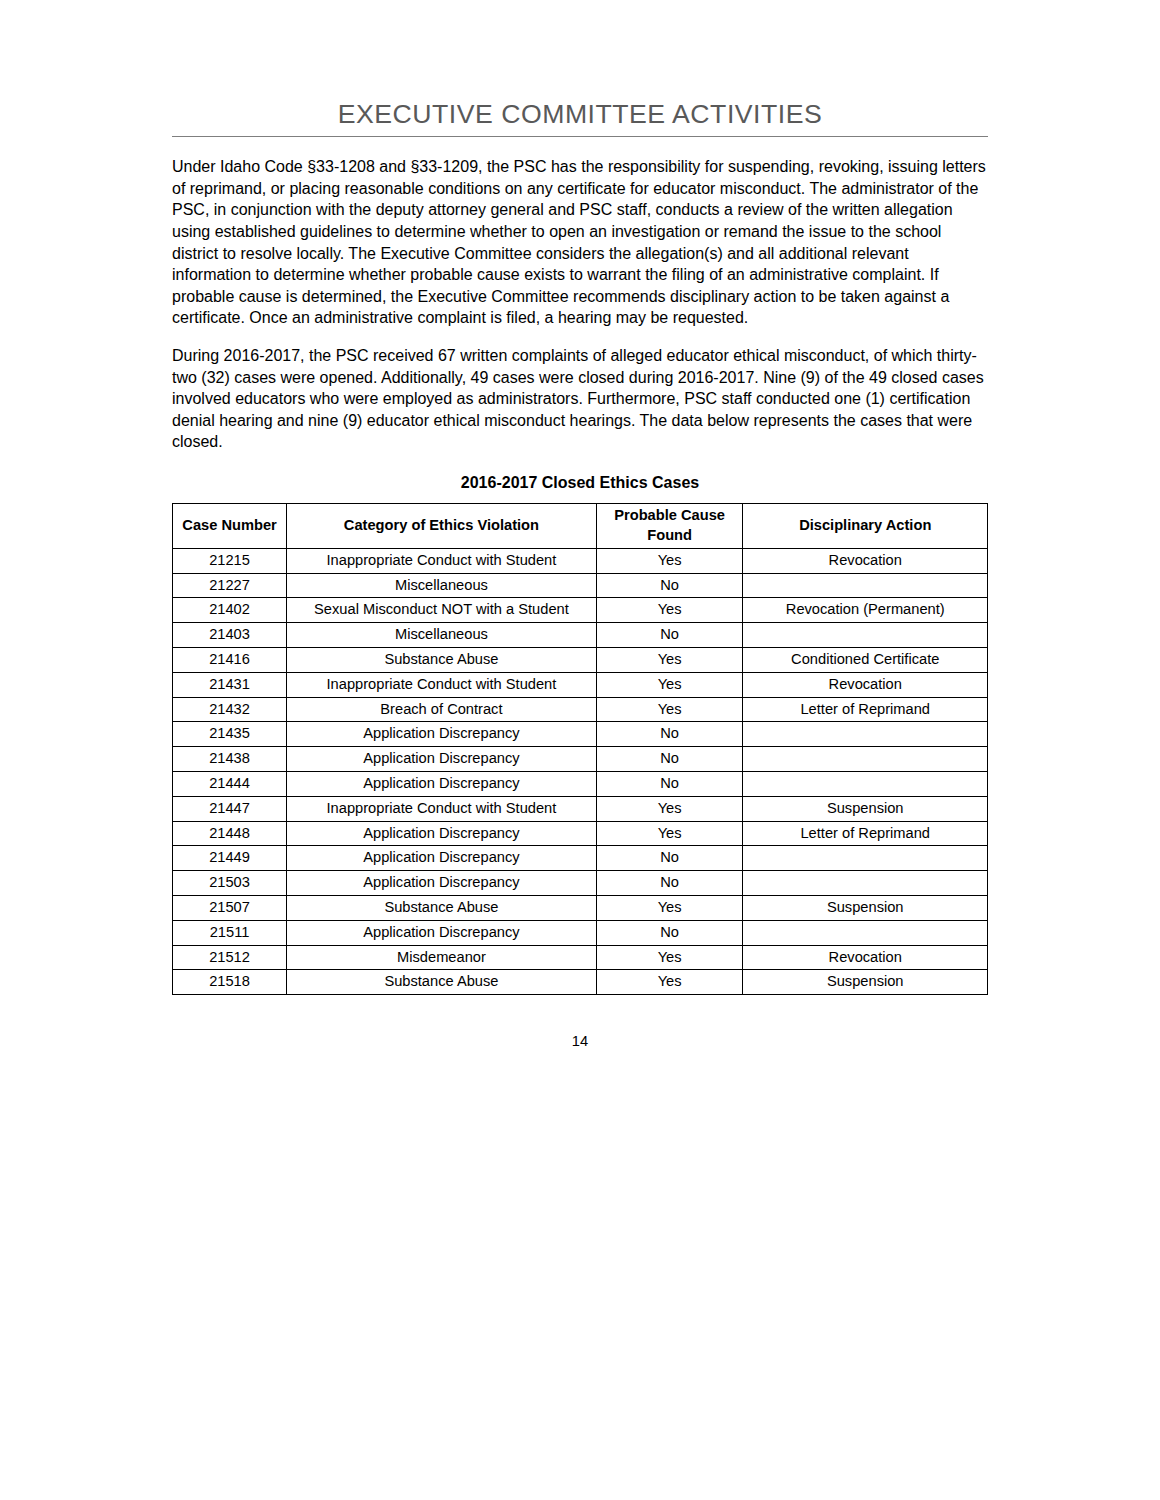EXECUTIVE COMMITTEE ACTIVITIES
Under Idaho Code §33-1208 and §33-1209, the PSC has the responsibility for suspending, revoking, issuing letters of reprimand, or placing reasonable conditions on any certificate for educator misconduct. The administrator of the PSC, in conjunction with the deputy attorney general and PSC staff, conducts a review of the written allegation using established guidelines to determine whether to open an investigation or remand the issue to the school district to resolve locally. The Executive Committee considers the allegation(s) and all additional relevant information to determine whether probable cause exists to warrant the filing of an administrative complaint. If probable cause is determined, the Executive Committee recommends disciplinary action to be taken against a certificate. Once an administrative complaint is filed, a hearing may be requested.
During 2016-2017, the PSC received 67 written complaints of alleged educator ethical misconduct, of which thirty-two (32) cases were opened. Additionally, 49 cases were closed during 2016-2017. Nine (9) of the 49 closed cases involved educators who were employed as administrators. Furthermore, PSC staff conducted one (1) certification denial hearing and nine (9) educator ethical misconduct hearings. The data below represents the cases that were closed.
2016-2017 Closed Ethics Cases
| Case Number | Category of Ethics Violation | Probable Cause Found | Disciplinary Action |
| --- | --- | --- | --- |
| 21215 | Inappropriate Conduct with Student | Yes | Revocation |
| 21227 | Miscellaneous | No | |
| 21402 | Sexual Misconduct NOT with a Student | Yes | Revocation (Permanent) |
| 21403 | Miscellaneous | No | |
| 21416 | Substance Abuse | Yes | Conditioned Certificate |
| 21431 | Inappropriate Conduct with Student | Yes | Revocation |
| 21432 | Breach of Contract | Yes | Letter of Reprimand |
| 21435 | Application Discrepancy | No | |
| 21438 | Application Discrepancy | No | |
| 21444 | Application Discrepancy | No | |
| 21447 | Inappropriate Conduct with Student | Yes | Suspension |
| 21448 | Application Discrepancy | Yes | Letter of Reprimand |
| 21449 | Application Discrepancy | No | |
| 21503 | Application Discrepancy | No | |
| 21507 | Substance Abuse | Yes | Suspension |
| 21511 | Application Discrepancy | No | |
| 21512 | Misdemeanor | Yes | Revocation |
| 21518 | Substance Abuse | Yes | Suspension |
14